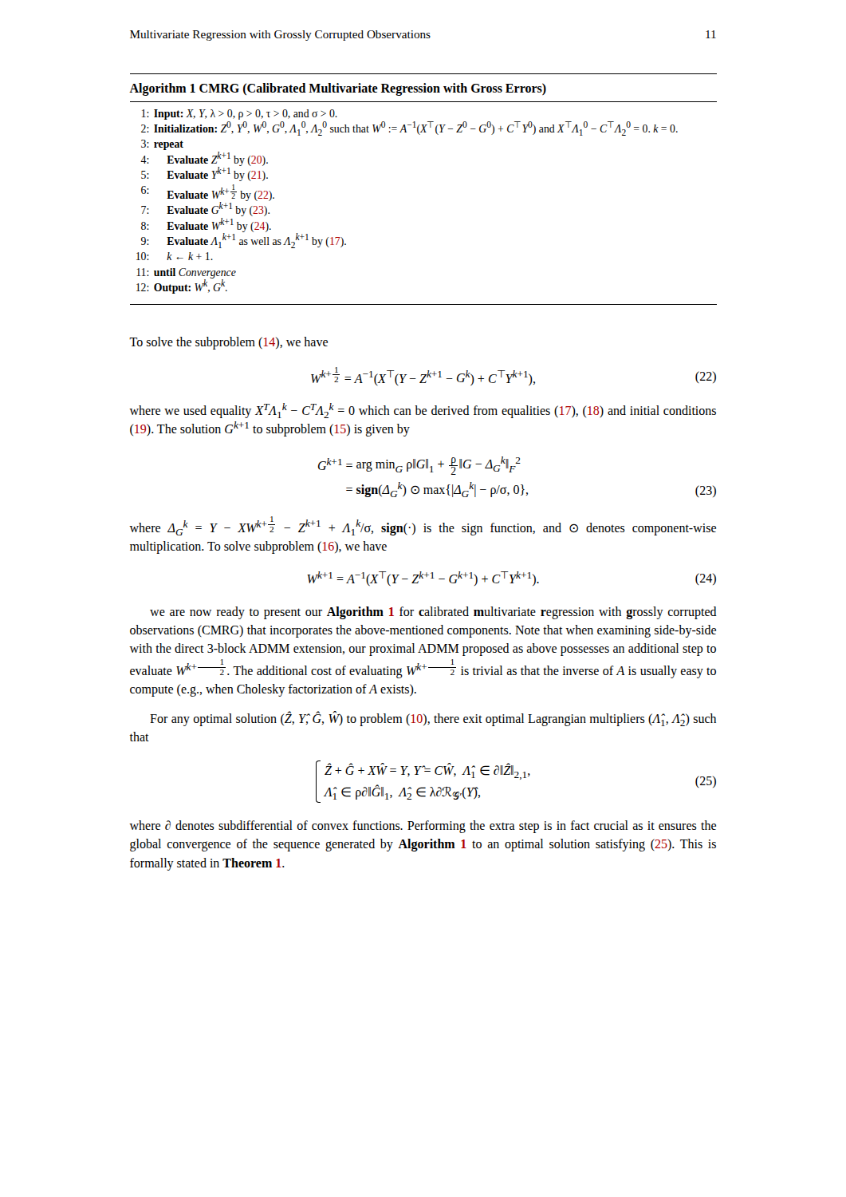Multivariate Regression with Grossly Corrupted Observations 11
Algorithm 1 CMRG (Calibrated Multivariate Regression with Gross Errors)
Input: X, Y, λ > 0, ρ > 0, τ > 0, and σ > 0.
Initialization: Z0, Υ0, W0, G0, Λ10, Λ20 such that W0 := A−1(X⊤(Y − Z0 − G0) + C⊤Υ0) and X⊤Λ10 − C⊤Λ20 = 0. k = 0.
repeat
Evaluate Zk+1 by (20).
Evaluate Υk+1 by (21).
Evaluate Wk+12 by (22).
Evaluate Gk+1 by (23).
Evaluate Wk+1 by (24).
Evaluate Λ1k+1 as well as Λ2k+1 by (17).
k ← k + 1.
until Convergence
Output: Wk, Gk.
To solve the subproblem (14), we have
Wk+12 = A−1(X⊤(Y − Zk+1 − Gk) + C⊤Υk+1), (22)
where we used equality XTΛ1k − CTΛ2k = 0 which can be derived from equalities (17), (18) and initial conditions (19). The solution Gk+1 to subproblem (15) is given by
| G k +1 = | arg min G ρ‖ G ‖ 1 + ρ 2 ‖ G − Δ G k ‖ F 2 |
| = | sign ( Δ G k ) ⊙ max{/ Δ G k / − ρ/σ, 0}, |
(23)
where ΔGk = Y − XWk+12 − Zk+1 + Λ1k/σ, sign(·) is the sign function, and ⊙ denotes component-wise multiplication. To solve subproblem (16), we have
Wk+1 = A−1(X⊤(Y − Zk+1 − Gk+1) + C⊤Υk+1). (24)
we are now ready to present our Algorithm 1 for calibrated multivariate regression with grossly corrupted observations (CMRG) that incorporates the above-mentioned components. Note that when examining side-by-side with the direct 3-block ADMM extension, our proximal ADMM proposed as above possesses an additional step to evaluate Wk+12. The additional cost of evaluating Wk+12 is trivial as that the inverse of A is usually easy to compute (e.g., when Cholesky factorization of A exists).
For any optimal solution (Ẑ, Υ̂, Ĝ, Ŵ) to problem (10), there exit optimal Lagrangian multipliers (Λ̂1, Λ̂2) such that
| Ẑ + Ĝ + XŴ = Y , Υ̂ = CŴ , Λ̂ 1 ∈ ∂‖ Ẑ ‖ 2,1 , |
| Λ̂ 1 ∈ ρ∂‖ Ĝ ‖ 1 , Λ̂ 2 ∈ λ∂ℛ 𝒢′ ( Υ̂ ), |
(25)
where ∂ denotes subdifferential of convex functions. Performing the extra step is in fact crucial as it ensures the global convergence of the sequence generated by Algorithm 1 to an optimal solution satisfying (25). This is formally stated in Theorem 1.